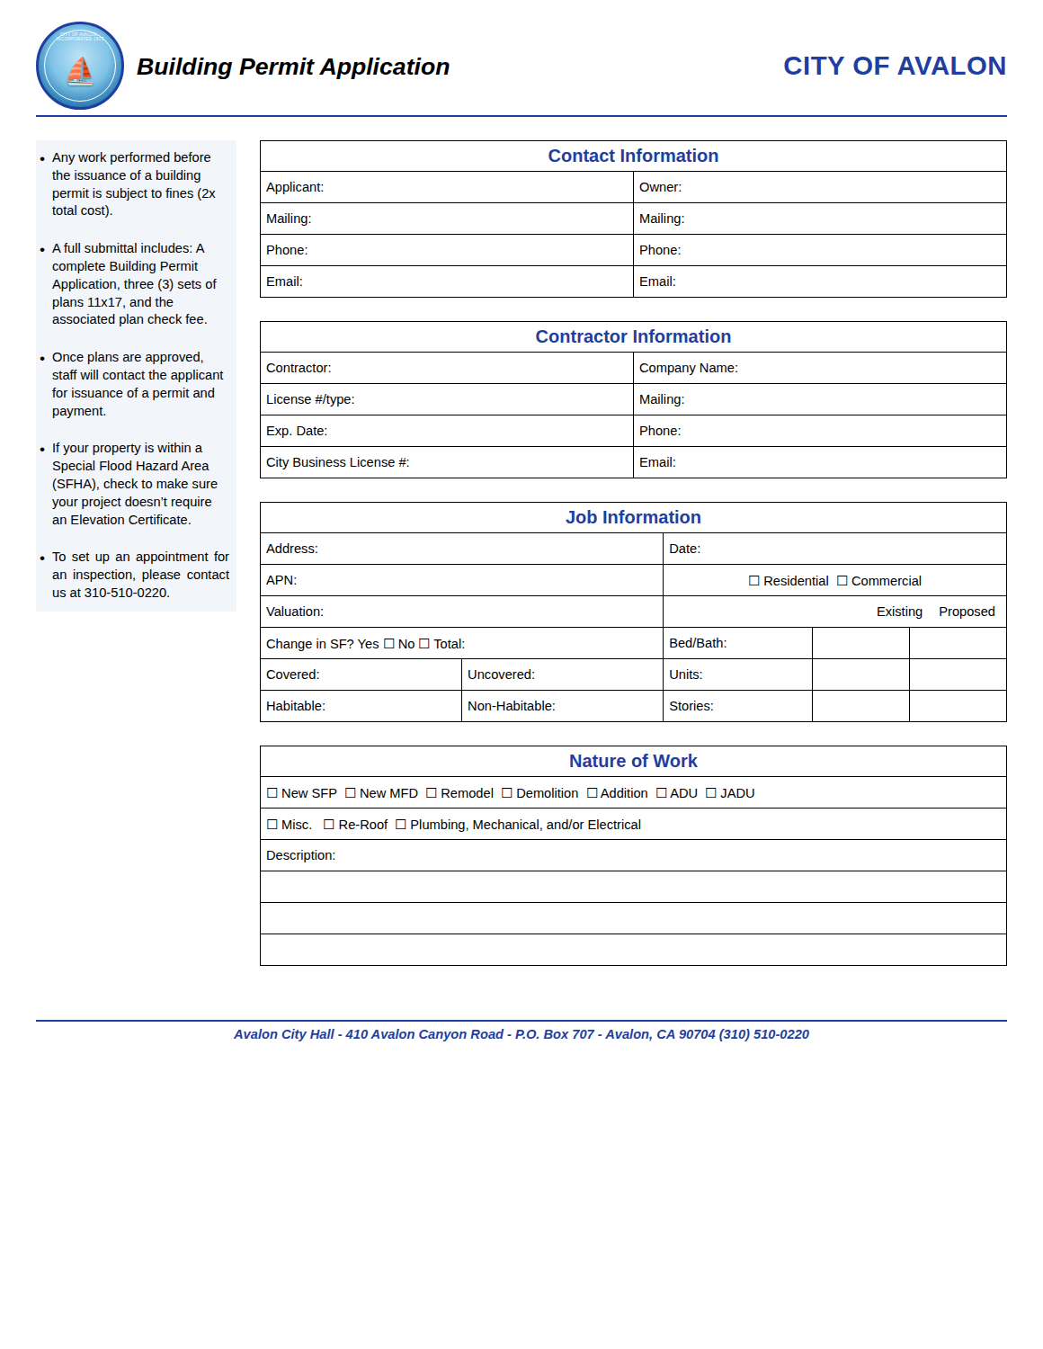Building Permit Application
CITY OF AVALON
Any work performed before the issuance of a building permit is subject to fines (2x total cost).
A full submittal includes: A complete Building Permit Application, three (3) sets of plans 11x17, and the associated plan check fee.
Once plans are approved, staff will contact the applicant for issuance of a permit and payment.
If your property is within a Special Flood Hazard Area (SFHA), check to make sure your project doesn’t require an Elevation Certificate.
To set up an appointment for an inspection, please contact us at 310-510-0220.
| Contact Information |
| --- |
| Applicant: | Owner: |
| Mailing: | Mailing: |
| Phone: | Phone: |
| Email: | Email: |
| Contractor Information |
| --- |
| Contractor: | Company Name: |
| License #/type: | Mailing: |
| Exp. Date: | Phone: |
| City Business License #: | Email: |
| Job Information |
| --- |
| Address: | Date: |
| APN: | ☐ Residential ☐ Commercial |
| Valuation: | Existing Proposed |
| Change in SF? Yes ☐ No ☐ Total: | Bed/Bath: | | |
| Covered: | Uncovered: | Units: | | |
| Habitable: | Non-Habitable: | Stories: | | |
| Nature of Work |
| --- |
| ☐ New SFP ☐ New MFD ☐ Remodel ☐ Demolition ☐ Addition ☐ ADU ☐ JADU |
| ☐ Misc. ☐ Re-Roof ☐ Plumbing, Mechanical, and/or Electrical |
| Description: |
Avalon City Hall - 410 Avalon Canyon Road - P.O. Box 707 - Avalon, CA 90704 (310) 510-0220